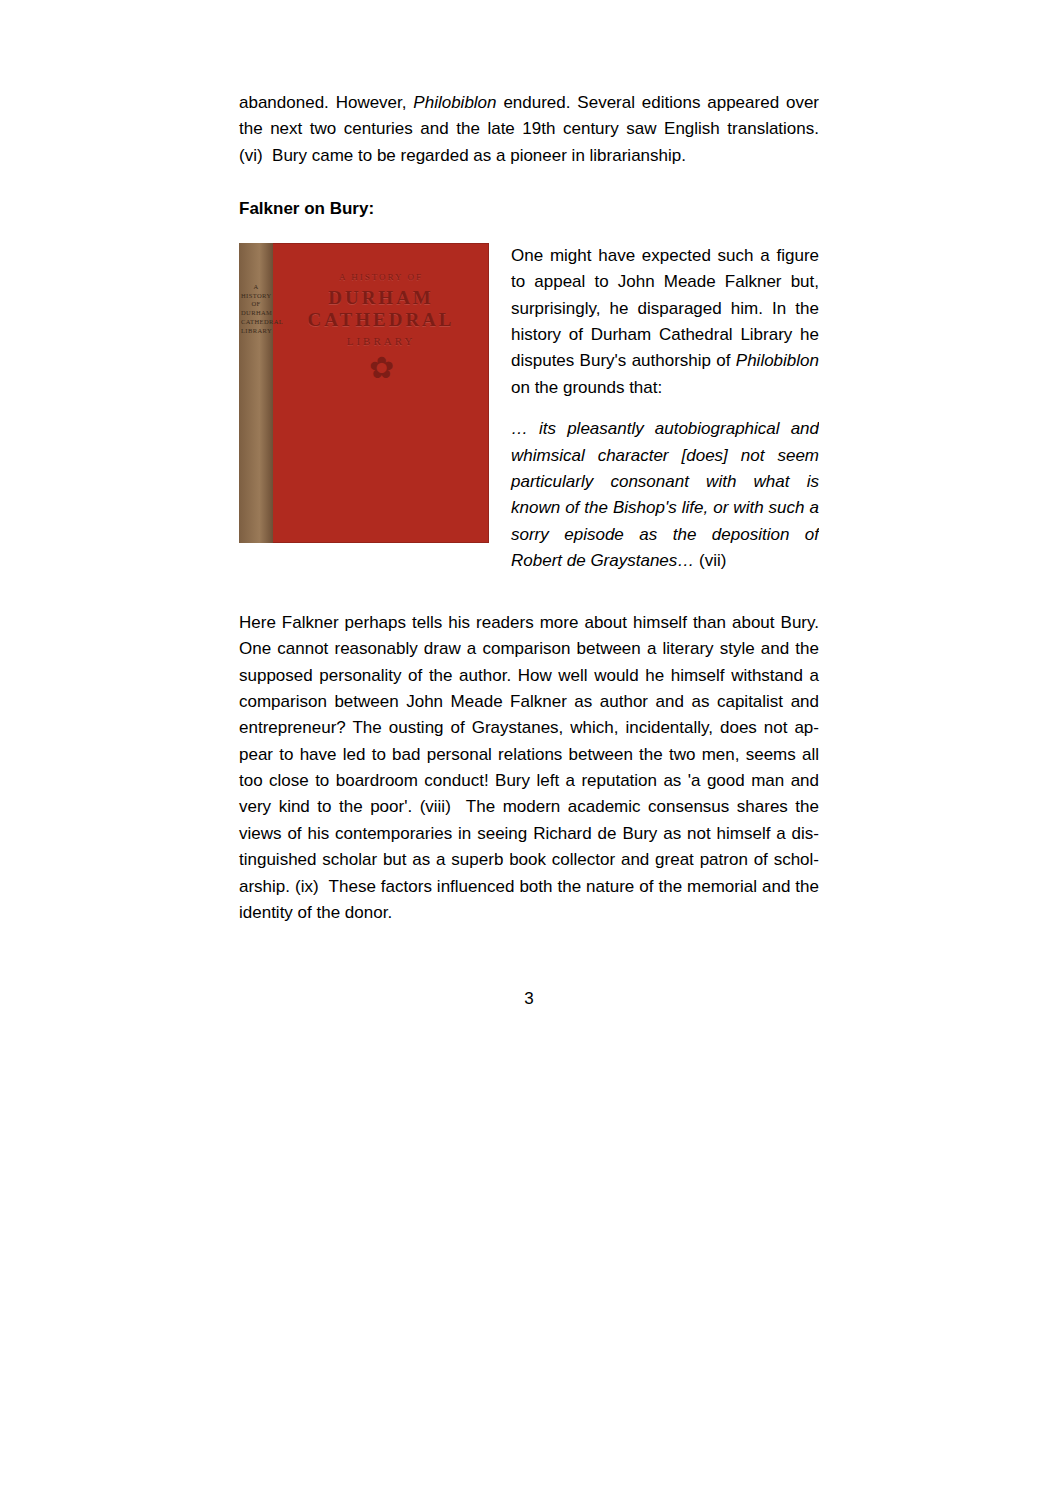abandoned. However, Philobiblon endured. Several editions appeared over the next two centuries and the late 19th century saw English translations. (vi) Bury came to be regarded as a pioneer in librarianship.
Falkner on Bury:
A History of Durham Cathedral Library
A History of DURHAM
CATHEDRAL LIBRARY
✿
One might have expected such a figure to appeal to John Meade Falkner but, surprisingly, he disparaged him. In the history of Durham Cathedral Library he disputes Bury's authorship of Philobiblon on the grounds that:
… its pleasantly autobiographical and whimsical character [does] not seem particularly consonant with what is known of the Bishop's life, or with such a sorry episode as the deposition of Robert de Graystanes… (vii)
Here Falkner perhaps tells his readers more about himself than about Bury. One cannot reasonably draw a comparison between a literary style and the supposed personality of the author. How well would he himself withstand a comparison between John Meade Falkner as author and as capitalist and entrepreneur? The ousting of Graystanes, which, incidentally, does not appear to have led to bad personal relations between the two men, seems all too close to boardroom conduct! Bury left a reputation as 'a good man and very kind to the poor'. (viii) The modern academic consensus shares the views of his contemporaries in seeing Richard de Bury as not himself a distinguished scholar but as a superb book collector and great patron of scholarship. (ix) These factors influenced both the nature of the memorial and the identity of the donor.
3